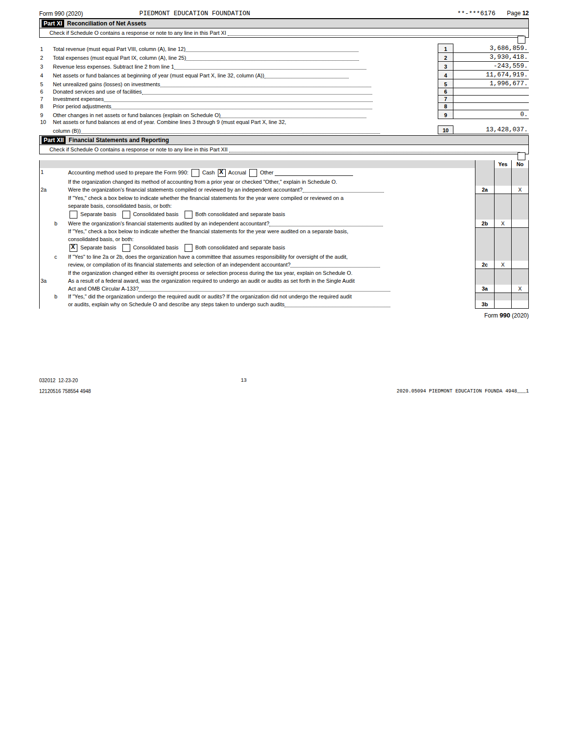Form 990 (2020)
PIEDMONT EDUCATION FOUNDATION
**-***6176 Page 12
Part XIReconciliation of Net Assets
Check if Schedule O contains a response or note to any line in this Part XI
| 1 | Total revenue (must equal Part VIII, column (A), line 12) | 1 | 3,686,859. |
| 2 | Total expenses (must equal Part IX, column (A), line 25) | 2 | 3,930,418. |
| 3 | Revenue less expenses. Subtract line 2 from line 1 | 3 | -243,559. |
| 4 | Net assets or fund balances at beginning of year (must equal Part X, line 32, column (A)) | 4 | 11,674,919. |
| 5 | Net unrealized gains (losses) on investments | 5 | 1,996,677. |
| 6 | Donated services and use of facilities | 6 | |
| 7 | Investment expenses | 7 | |
| 8 | Prior period adjustments | 8 | |
| 9 | Other changes in net assets or fund balances (explain on Schedule O) | 9 | 0. |
| 10 | Net assets or fund balances at end of year. Combine lines 3 through 9 (must equal Part X, line 32, | | |
| | column (B)) | 10 | 13,428,037. |
Part XIIFinancial Statements and Reporting
Check if Schedule O contains a response or note to any line in this Part XII
| | | | | Yes | No |
| 1 | | Accounting method used to prepare the Form 990: Cash Accrual Other | | | |
| | | If the organization changed its method of accounting from a prior year or checked "Other," explain in Schedule O. | | | |
| 2a | | Were the organization's financial statements compiled or reviewed by an independent accountant? | 2a | | X |
| | | If "Yes," check a box below to indicate whether the financial statements for the year were compiled or reviewed on a | | | |
| | | separate basis, consolidated basis, or both: | | | |
| | | Separate basis Consolidated basis Both consolidated and separate basis | | | |
| | b | Were the organization's financial statements audited by an independent accountant? | 2b | X | |
| | | If "Yes," check a box below to indicate whether the financial statements for the year were audited on a separate basis, | | | |
| | | consolidated basis, or both: | | | |
| | | Separate basis Consolidated basis Both consolidated and separate basis | | | |
| | c | If "Yes" to line 2a or 2b, does the organization have a committee that assumes responsibility for oversight of the audit, | | | |
| | | review, or compilation of its financial statements and selection of an independent accountant? | 2c | X | |
| | | If the organization changed either its oversight process or selection process during the tax year, explain on Schedule O. | | | |
| 3a | | As a result of a federal award, was the organization required to undergo an audit or audits as set forth in the Single Audit | | | |
| | | Act and OMB Circular A-133? | 3a | | X |
| | b | If "Yes," did the organization undergo the required audit or audits? If the organization did not undergo the required audit | | | |
| | | or audits, explain why on Schedule O and describe any steps taken to undergo such audits | 3b | | |
Form 990 (2020)
032012 12-23-20
12120516 758554 4948
13
2020.05094 PIEDMONT EDUCATION FOUNDA 4948___1